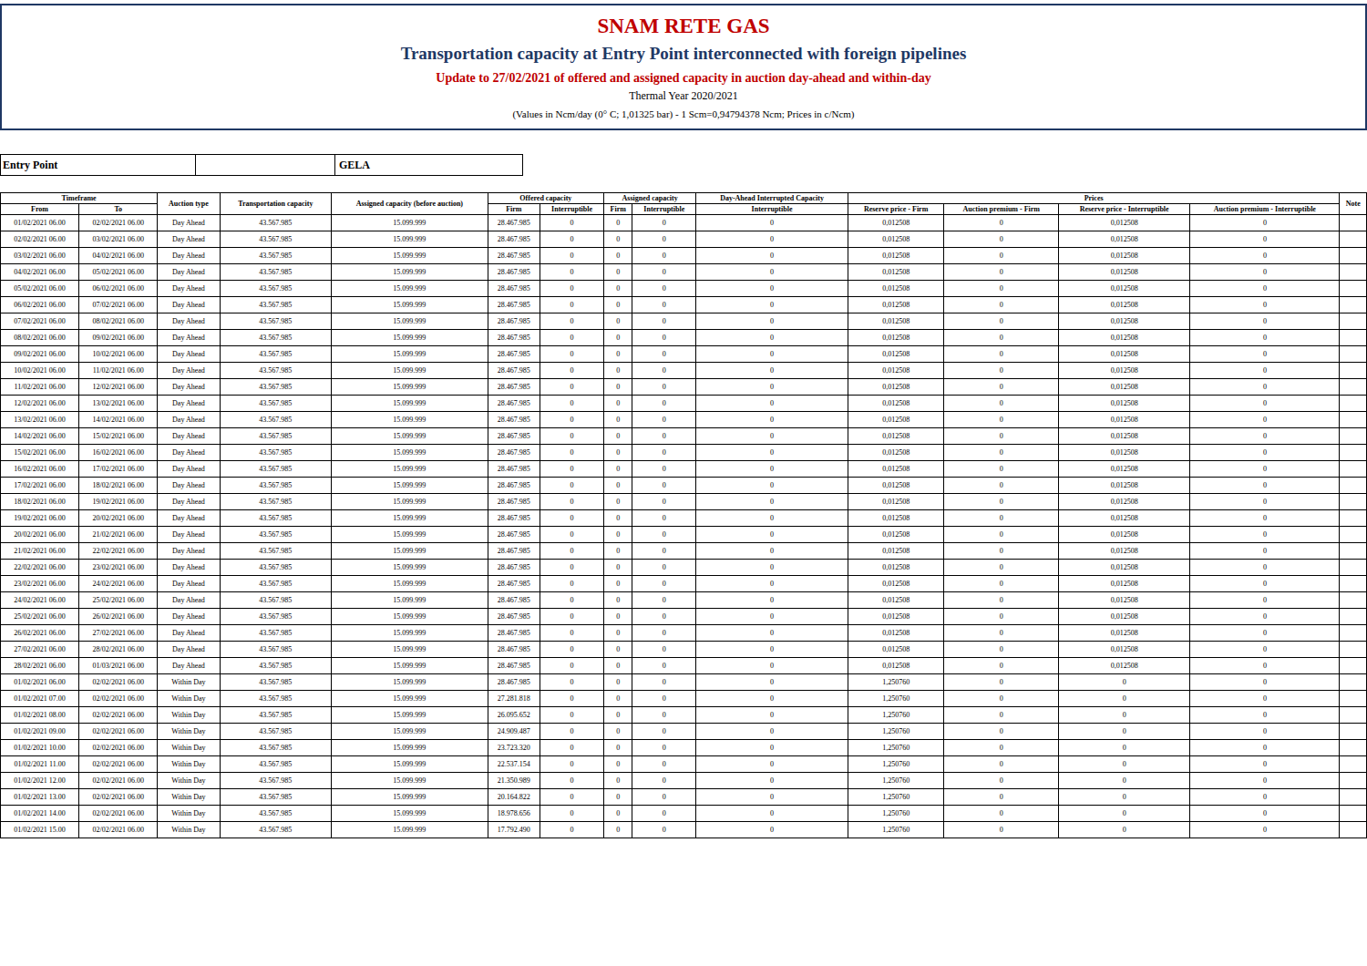SNAM RETE GAS
Transportation capacity at Entry Point interconnected with foreign pipelines
Update to 27/02/2021 of offered and assigned capacity in auction day-ahead and within-day
Thermal Year 2020/2021
(Values in Ncm/day (0° C; 1,01325 bar) - 1 Scm=0,94794378 Ncm; Prices in c/Ncm)
| Entry Point | | GELA |
| Timeframe | Auction type | Transportation capacity | Assigned capacity (before auction) | Offered capacity | Assigned capacity | Day-Ahead Interrupted Capacity | Prices | Note |
| --- | --- | --- | --- | --- | --- | --- | --- | --- |
| From | To | Firm | Interruptible | Firm | Interruptible | Reserve price - Firm | Auction premium - Firm | Reserve price - Interruptible | Auction premium - Interruptible |
| Interruptible |
| 01/02/2021 06.00 | 02/02/2021 06.00 | Day Ahead | 43.567.985 | 15.099.999 | 28.467.985 | 0 | 0 | 0 | 0 | 0,012508 | 0 | 0,012508 | 0 | |
| 02/02/2021 06.00 | 03/02/2021 06.00 | Day Ahead | 43.567.985 | 15.099.999 | 28.467.985 | 0 | 0 | 0 | 0 | 0,012508 | 0 | 0,012508 | 0 | |
| 03/02/2021 06.00 | 04/02/2021 06.00 | Day Ahead | 43.567.985 | 15.099.999 | 28.467.985 | 0 | 0 | 0 | 0 | 0,012508 | 0 | 0,012508 | 0 | |
| 04/02/2021 06.00 | 05/02/2021 06.00 | Day Ahead | 43.567.985 | 15.099.999 | 28.467.985 | 0 | 0 | 0 | 0 | 0,012508 | 0 | 0,012508 | 0 | |
| 05/02/2021 06.00 | 06/02/2021 06.00 | Day Ahead | 43.567.985 | 15.099.999 | 28.467.985 | 0 | 0 | 0 | 0 | 0,012508 | 0 | 0,012508 | 0 | |
| 06/02/2021 06.00 | 07/02/2021 06.00 | Day Ahead | 43.567.985 | 15.099.999 | 28.467.985 | 0 | 0 | 0 | 0 | 0,012508 | 0 | 0,012508 | 0 | |
| 07/02/2021 06.00 | 08/02/2021 06.00 | Day Ahead | 43.567.985 | 15.099.999 | 28.467.985 | 0 | 0 | 0 | 0 | 0,012508 | 0 | 0,012508 | 0 | |
| 08/02/2021 06.00 | 09/02/2021 06.00 | Day Ahead | 43.567.985 | 15.099.999 | 28.467.985 | 0 | 0 | 0 | 0 | 0,012508 | 0 | 0,012508 | 0 | |
| 09/02/2021 06.00 | 10/02/2021 06.00 | Day Ahead | 43.567.985 | 15.099.999 | 28.467.985 | 0 | 0 | 0 | 0 | 0,012508 | 0 | 0,012508 | 0 | |
| 10/02/2021 06.00 | 11/02/2021 06.00 | Day Ahead | 43.567.985 | 15.099.999 | 28.467.985 | 0 | 0 | 0 | 0 | 0,012508 | 0 | 0,012508 | 0 | |
| 11/02/2021 06.00 | 12/02/2021 06.00 | Day Ahead | 43.567.985 | 15.099.999 | 28.467.985 | 0 | 0 | 0 | 0 | 0,012508 | 0 | 0,012508 | 0 | |
| 12/02/2021 06.00 | 13/02/2021 06.00 | Day Ahead | 43.567.985 | 15.099.999 | 28.467.985 | 0 | 0 | 0 | 0 | 0,012508 | 0 | 0,012508 | 0 | |
| 13/02/2021 06.00 | 14/02/2021 06.00 | Day Ahead | 43.567.985 | 15.099.999 | 28.467.985 | 0 | 0 | 0 | 0 | 0,012508 | 0 | 0,012508 | 0 | |
| 14/02/2021 06.00 | 15/02/2021 06.00 | Day Ahead | 43.567.985 | 15.099.999 | 28.467.985 | 0 | 0 | 0 | 0 | 0,012508 | 0 | 0,012508 | 0 | |
| 15/02/2021 06.00 | 16/02/2021 06.00 | Day Ahead | 43.567.985 | 15.099.999 | 28.467.985 | 0 | 0 | 0 | 0 | 0,012508 | 0 | 0,012508 | 0 | |
| 16/02/2021 06.00 | 17/02/2021 06.00 | Day Ahead | 43.567.985 | 15.099.999 | 28.467.985 | 0 | 0 | 0 | 0 | 0,012508 | 0 | 0,012508 | 0 | |
| 17/02/2021 06.00 | 18/02/2021 06.00 | Day Ahead | 43.567.985 | 15.099.999 | 28.467.985 | 0 | 0 | 0 | 0 | 0,012508 | 0 | 0,012508 | 0 | |
| 18/02/2021 06.00 | 19/02/2021 06.00 | Day Ahead | 43.567.985 | 15.099.999 | 28.467.985 | 0 | 0 | 0 | 0 | 0,012508 | 0 | 0,012508 | 0 | |
| 19/02/2021 06.00 | 20/02/2021 06.00 | Day Ahead | 43.567.985 | 15.099.999 | 28.467.985 | 0 | 0 | 0 | 0 | 0,012508 | 0 | 0,012508 | 0 | |
| 20/02/2021 06.00 | 21/02/2021 06.00 | Day Ahead | 43.567.985 | 15.099.999 | 28.467.985 | 0 | 0 | 0 | 0 | 0,012508 | 0 | 0,012508 | 0 | |
| 21/02/2021 06.00 | 22/02/2021 06.00 | Day Ahead | 43.567.985 | 15.099.999 | 28.467.985 | 0 | 0 | 0 | 0 | 0,012508 | 0 | 0,012508 | 0 | |
| 22/02/2021 06.00 | 23/02/2021 06.00 | Day Ahead | 43.567.985 | 15.099.999 | 28.467.985 | 0 | 0 | 0 | 0 | 0,012508 | 0 | 0,012508 | 0 | |
| 23/02/2021 06.00 | 24/02/2021 06.00 | Day Ahead | 43.567.985 | 15.099.999 | 28.467.985 | 0 | 0 | 0 | 0 | 0,012508 | 0 | 0,012508 | 0 | |
| 24/02/2021 06.00 | 25/02/2021 06.00 | Day Ahead | 43.567.985 | 15.099.999 | 28.467.985 | 0 | 0 | 0 | 0 | 0,012508 | 0 | 0,012508 | 0 | |
| 25/02/2021 06.00 | 26/02/2021 06.00 | Day Ahead | 43.567.985 | 15.099.999 | 28.467.985 | 0 | 0 | 0 | 0 | 0,012508 | 0 | 0,012508 | 0 | |
| 26/02/2021 06.00 | 27/02/2021 06.00 | Day Ahead | 43.567.985 | 15.099.999 | 28.467.985 | 0 | 0 | 0 | 0 | 0,012508 | 0 | 0,012508 | 0 | |
| 27/02/2021 06.00 | 28/02/2021 06.00 | Day Ahead | 43.567.985 | 15.099.999 | 28.467.985 | 0 | 0 | 0 | 0 | 0,012508 | 0 | 0,012508 | 0 | |
| 28/02/2021 06.00 | 01/03/2021 06.00 | Day Ahead | 43.567.985 | 15.099.999 | 28.467.985 | 0 | 0 | 0 | 0 | 0,012508 | 0 | 0,012508 | 0 | |
| 01/02/2021 06.00 | 02/02/2021 06.00 | Within Day | 43.567.985 | 15.099.999 | 28.467.985 | 0 | 0 | 0 | 0 | 1,250760 | 0 | 0 | 0 | |
| 01/02/2021 07.00 | 02/02/2021 06.00 | Within Day | 43.567.985 | 15.099.999 | 27.281.818 | 0 | 0 | 0 | 0 | 1,250760 | 0 | 0 | 0 | |
| 01/02/2021 08.00 | 02/02/2021 06.00 | Within Day | 43.567.985 | 15.099.999 | 26.095.652 | 0 | 0 | 0 | 0 | 1,250760 | 0 | 0 | 0 | |
| 01/02/2021 09.00 | 02/02/2021 06.00 | Within Day | 43.567.985 | 15.099.999 | 24.909.487 | 0 | 0 | 0 | 0 | 1,250760 | 0 | 0 | 0 | |
| 01/02/2021 10.00 | 02/02/2021 06.00 | Within Day | 43.567.985 | 15.099.999 | 23.723.320 | 0 | 0 | 0 | 0 | 1,250760 | 0 | 0 | 0 | |
| 01/02/2021 11.00 | 02/02/2021 06.00 | Within Day | 43.567.985 | 15.099.999 | 22.537.154 | 0 | 0 | 0 | 0 | 1,250760 | 0 | 0 | 0 | |
| 01/02/2021 12.00 | 02/02/2021 06.00 | Within Day | 43.567.985 | 15.099.999 | 21.350.989 | 0 | 0 | 0 | 0 | 1,250760 | 0 | 0 | 0 | |
| 01/02/2021 13.00 | 02/02/2021 06.00 | Within Day | 43.567.985 | 15.099.999 | 20.164.822 | 0 | 0 | 0 | 0 | 1,250760 | 0 | 0 | 0 | |
| 01/02/2021 14.00 | 02/02/2021 06.00 | Within Day | 43.567.985 | 15.099.999 | 18.978.656 | 0 | 0 | 0 | 0 | 1,250760 | 0 | 0 | 0 | |
| 01/02/2021 15.00 | 02/02/2021 06.00 | Within Day | 43.567.985 | 15.099.999 | 17.792.490 | 0 | 0 | 0 | 0 | 1,250760 | 0 | 0 | 0 | |